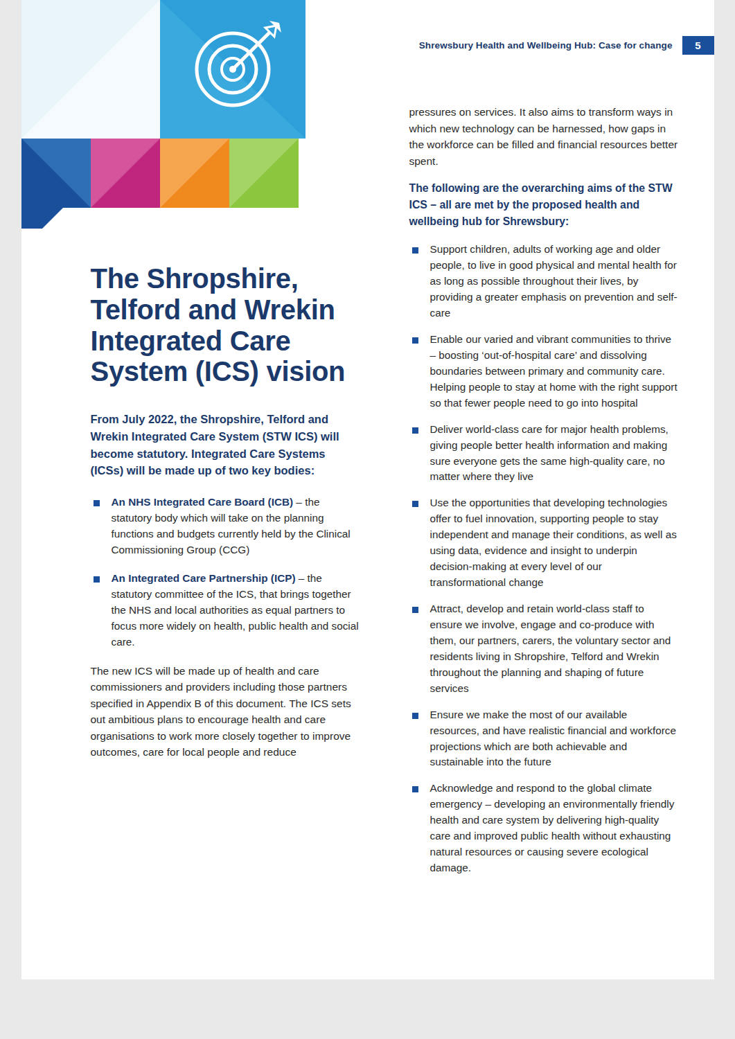Shrewsbury Health and Wellbeing Hub: Case for change
5
The Shropshire, Telford and Wrekin Integrated Care System (ICS) vision
From July 2022, the Shropshire, Telford and Wrekin Integrated Care System (STW ICS) will become statutory. Integrated Care Systems (ICSs) will be made up of two key bodies:
An NHS Integrated Care Board (ICB) – the statutory body which will take on the planning functions and budgets currently held by the Clinical Commissioning Group (CCG)
An Integrated Care Partnership (ICP) – the statutory committee of the ICS, that brings together the NHS and local authorities as equal partners to focus more widely on health, public health and social care.
The new ICS will be made up of health and care commissioners and providers including those partners specified in Appendix B of this document. The ICS sets out ambitious plans to encourage health and care organisations to work more closely together to improve outcomes, care for local people and reduce
pressures on services. It also aims to transform ways in which new technology can be harnessed, how gaps in the workforce can be filled and financial resources better spent.
The following are the overarching aims of the STW ICS – all are met by the proposed health and wellbeing hub for Shrewsbury:
Support children, adults of working age and older people, to live in good physical and mental health for as long as possible throughout their lives, by providing a greater emphasis on prevention and self-care
Enable our varied and vibrant communities to thrive – boosting ‘out-of-hospital care’ and dissolving boundaries between primary and community care. Helping people to stay at home with the right support so that fewer people need to go into hospital
Deliver world-class care for major health problems, giving people better health information and making sure everyone gets the same high-quality care, no matter where they live
Use the opportunities that developing technologies offer to fuel innovation, supporting people to stay independent and manage their conditions, as well as using data, evidence and insight to underpin decision-making at every level of our transformational change
Attract, develop and retain world-class staff to ensure we involve, engage and co-produce with them, our partners, carers, the voluntary sector and residents living in Shropshire, Telford and Wrekin throughout the planning and shaping of future services
Ensure we make the most of our available resources, and have realistic financial and workforce projections which are both achievable and sustainable into the future
Acknowledge and respond to the global climate emergency – developing an environmentally friendly health and care system by delivering high-quality care and improved public health without exhausting natural resources or causing severe ecological damage.